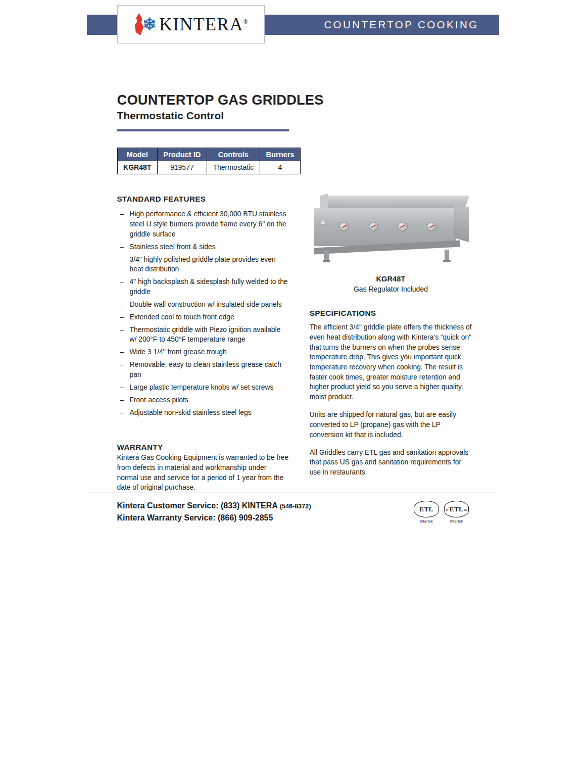COUNTERTOP COOKING
❄
KINTERA®
COUNTERTOP GAS GRIDDLESThermostatic Control
| Model | Product ID | Controls | Burners |
| --- | --- | --- | --- |
| KGR48T | 919577 | Thermostatic | 4 |
STANDARD FEATURES
High performance & efficient 30,000 BTU stainless steel U style burners provide flame every 6" on the griddle surface
Stainless steel front & sides
3/4" highly polished griddle plate provides even heat distribution
4" high backsplash & sidesplash fully welded to the griddle
Double wall construction w/ insulated side panels
Extended cool to touch front edge
Thermostatic griddle with Piezo ignition available w/ 200°F to 450°F temperature range
Wide 3 1/4" front grease trough
Removable, easy to clean stainless grease catch pan
Large plastic temperature knobs w/ set screws
Front-access pilots
Adjustable non-skid stainless steel legs
WARRANTY
Kintera Gas Cooking Equipment is warranted to be free from defects in material and workmanship under normal use and service for a period of 1 year from the date of original purchase.
KGR48T Gas Regulator Included
SPECIFICATIONS
The efficient 3/4" griddle plate offers the thickness of even heat distribution along with Kintera’s “quick on” that turns the burners on when the probes sense temperature drop. This gives you important quick temperature recovery when cooking. The result is faster cook times, greater moisture retention and higher product yield so you serve a higher quality, moist product.
Units are shipped for natural gas, but are easily converted to LP (propane) gas with the LP conversion kit that is included.
All Griddles carry ETL gas and sanitation approvals that pass US gas and sanitation requirements for use in restaurants.
Kintera Customer Service: (833) KINTERA (546-8372)
Kintera Warranty Service: (866) 909-2855
ETL
Intertek
c ETLus
Intertek